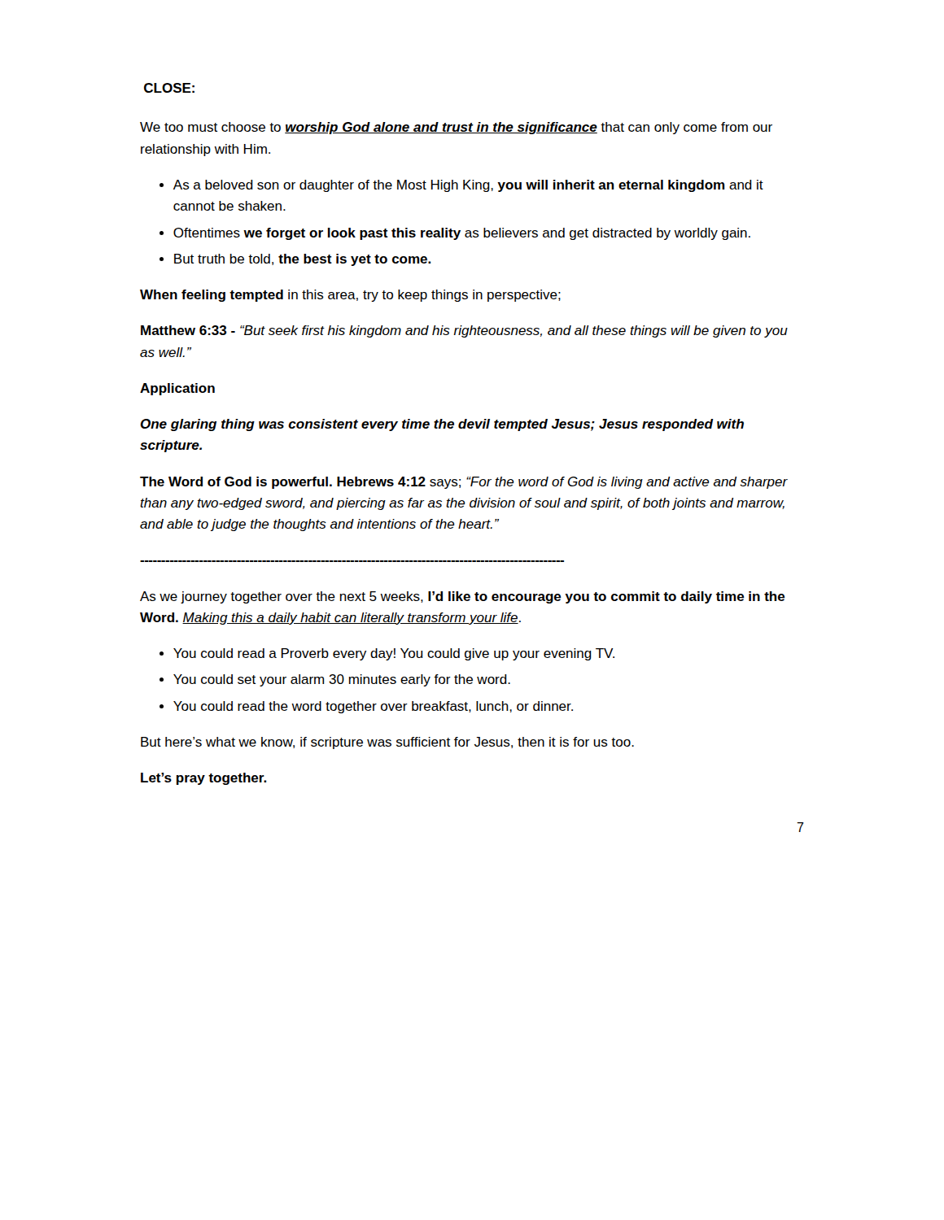CLOSE:
We too must choose to worship God alone and trust in the significance that can only come from our relationship with Him.
As a beloved son or daughter of the Most High King, you will inherit an eternal kingdom and it cannot be shaken.
Oftentimes we forget or look past this reality as believers and get distracted by worldly gain.
But truth be told, the best is yet to come.
When feeling tempted in this area, try to keep things in perspective;
Matthew 6:33 - “But seek first his kingdom and his righteousness, and all these things will be given to you as well.”
Application
One glaring thing was consistent every time the devil tempted Jesus; Jesus responded with scripture.
The Word of God is powerful. Hebrews 4:12 says; “For the word of God is living and active and sharper than any two-edged sword, and piercing as far as the division of soul and spirit, of both joints and marrow, and able to judge the thoughts and intentions of the heart.”
-----------------------------------------------------------------------------------------------------
As we journey together over the next 5 weeks, I’d like to encourage you to commit to daily time in the Word. Making this a daily habit can literally transform your life.
You could read a Proverb every day! You could give up your evening TV.
You could set your alarm 30 minutes early for the word.
You could read the word together over breakfast, lunch, or dinner.
But here’s what we know, if scripture was sufficient for Jesus, then it is for us too.
Let’s pray together.
7